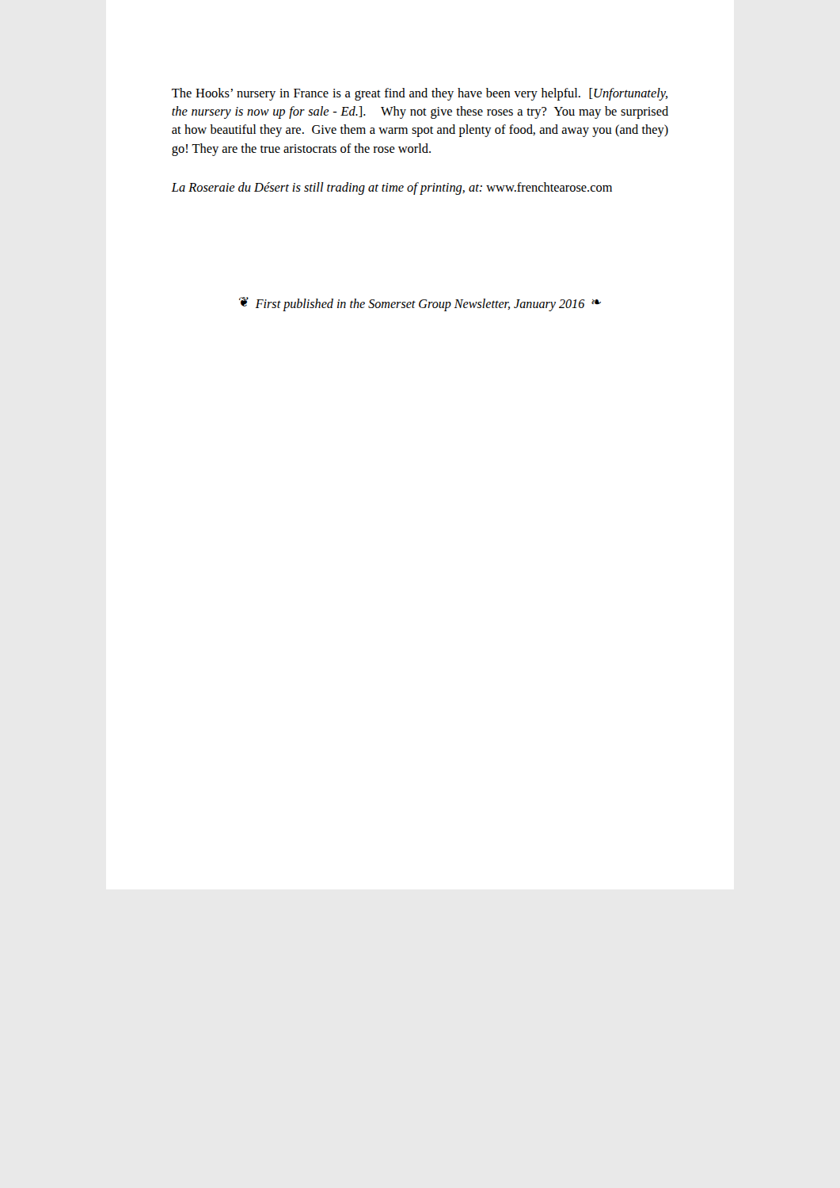The Hooks’ nursery in France is a great find and they have been very helpful. [Unfortunately, the nursery is now up for sale - Ed.]. Why not give these roses a try? You may be surprised at how beautiful they are. Give them a warm spot and plenty of food, and away you (and they) go! They are the true aristocrats of the rose world.
La Roseraie du Désert is still trading at time of printing, at: www.frenchtearose.com
❦First published in the Somerset Group Newsletter, January 2016❧